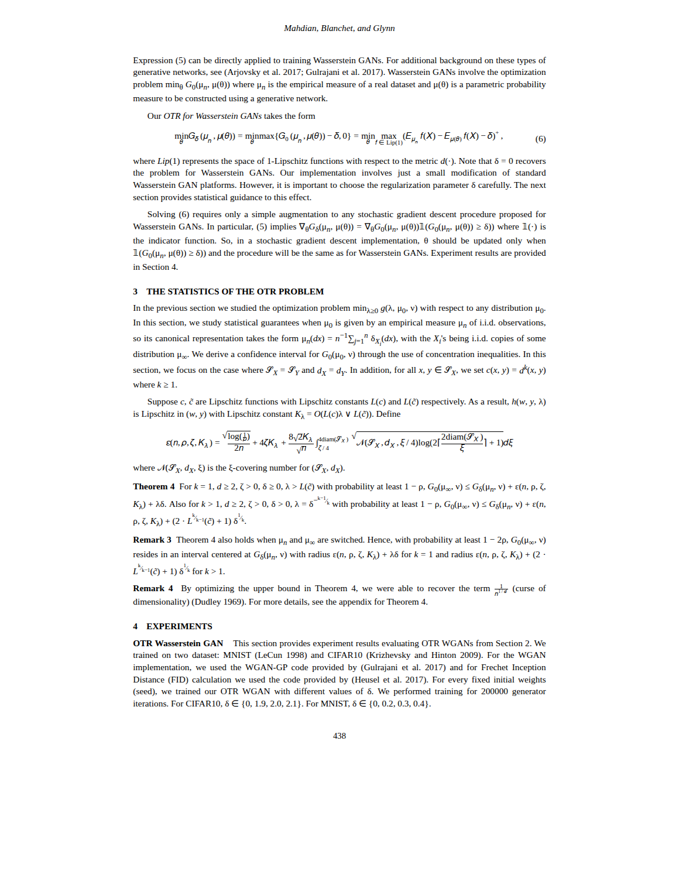Mahdian, Blanchet, and Glynn
Expression (5) can be directly applied to training Wasserstein GANs. For additional background on these types of generative networks, see (Arjovsky et al. 2017; Gulrajani et al. 2017). Wasserstein GANs involve the optimization problem minθ G0(μn, μ(θ)) where μn is the empirical measure of a real dataset and μ(θ) is a parametric probability measure to be constructed using a generative network.
Our OTR for Wasserstein GANs takes the form
minθ Gδ (μn,μ(θ)) = minθ max { G0 (μn,μ(θ)) −δ,0} = minθ maxf∈Lip(1) ( Eμnf(X) − Eμ(θ)f(X) −δ ) + , (6)
where Lip(1) represents the space of 1-Lipschitz functions with respect to the metric d(·). Note that δ = 0 recovers the problem for Wasserstein GANs. Our implementation involves just a small modification of standard Wasserstein GAN platforms. However, it is important to choose the regularization parameter δ carefully. The next section provides statistical guidance to this effect.
Solving (6) requires only a simple augmentation to any stochastic gradient descent procedure proposed for Wasserstein GANs. In particular, (5) implies ∇θGδ(μn, μ(θ)) = ∇θG0(μn, μ(θ))𝟙(G0(μn, μ(θ)) ≥ δ)) where 𝟙(·) is the indicator function. So, in a stochastic gradient descent implementation, θ should be updated only when 𝟙(G0(μn, μ(θ)) ≥ δ)) and the procedure will be the same as for Wasserstein GANs. Experiment results are provided in Section 4.
3 THE STATISTICS OF THE OTR PROBLEM
In the previous section we studied the optimization problem minλ≥0 g(λ, μ0, ν) with respect to any distribution μ0. In this section, we study statistical guarantees when μ0 is given by an empirical measure μn of i.i.d. observations, so its canonical representation takes the form μn(dx) = n−1∑j=1n δXi(dx), with the Xi's being i.i.d. copies of some distribution μ∞. We derive a confidence interval for G0(μ0, ν) through the use of concentration inequalities. In this section, we focus on the case where 𝒮X = 𝒮Y and dX = dY. In addition, for all x, y ∈ 𝒮X, we set c(x, y) = dk(x, y) where k ≥ 1.
Suppose c, c̃ are Lipschitz functions with Lipschitz constants L(c) and L(c̃) respectively. As a result, h(w, y, λ) is Lipschitz in (w, y) with Lipschitz constant Kλ = O(L(c)λ ∨ L(c̃)). Define
ε(n,ρ,ζ,Kλ) = log(1ρ) 2n + 4ζKλ + 82Kλ n ∫ ζ/4 4diam(𝒮X) 𝒩(𝒮X,dX,ξ/4) log ( 2 ⌈ 2diam(𝒮X) ξ ⌉ +1 ) dξ
where 𝒩(𝒮X, dX, ξ) is the ξ-covering number for (𝒮X, dX).
Theorem 4 For k = 1, d ≥ 2, ζ > 0, δ ≥ 0, λ > L(c̃) with probability at least 1 − ρ, G0(μ∞, ν) ≤ Gδ(μn, ν) + ε(n, ρ, ζ, Kλ) + λδ. Also for k > 1, d ≥ 2, ζ > 0, δ > 0, λ = δ−k−1⁄k with probability at least 1 − ρ, G0(μ∞, ν) ≤ Gδ(μn, ν) + ε(n, ρ, ζ, Kλ) + (2 · Lk⁄k−1(c̃) + 1) δ1⁄k.
Remark 3 Theorem 4 also holds when μn and μ∞ are switched. Hence, with probability at least 1 − 2ρ, G0(μ∞, ν) resides in an interval centered at Gδ(μn, ν) with radius ε(n, ρ, ζ, Kλ) + λδ for k = 1 and radius ε(n, ρ, ζ, Kλ) + (2 · Lk⁄k−1(c̃) + 1) δ1⁄k for k > 1.
Remark 4 By optimizing the upper bound in Theorem 4, we were able to recover the term 1n1/d (curse of dimensionality) (Dudley 1969). For more details, see the appendix for Theorem 4.
4 EXPERIMENTS
OTR Wasserstein GAN This section provides experiment results evaluating OTR WGANs from Section 2. We trained on two dataset: MNIST (LeCun 1998) and CIFAR10 (Krizhevsky and Hinton 2009). For the WGAN implementation, we used the WGAN-GP code provided by (Gulrajani et al. 2017) and for Frechet Inception Distance (FID) calculation we used the code provided by (Heusel et al. 2017). For every fixed initial weights (seed), we trained our OTR WGAN with different values of δ. We performed training for 200000 generator iterations. For CIFAR10, δ ∈ {0, 1.9, 2.0, 2.1}. For MNIST, δ ∈ {0, 0.2, 0.3, 0.4}.
438